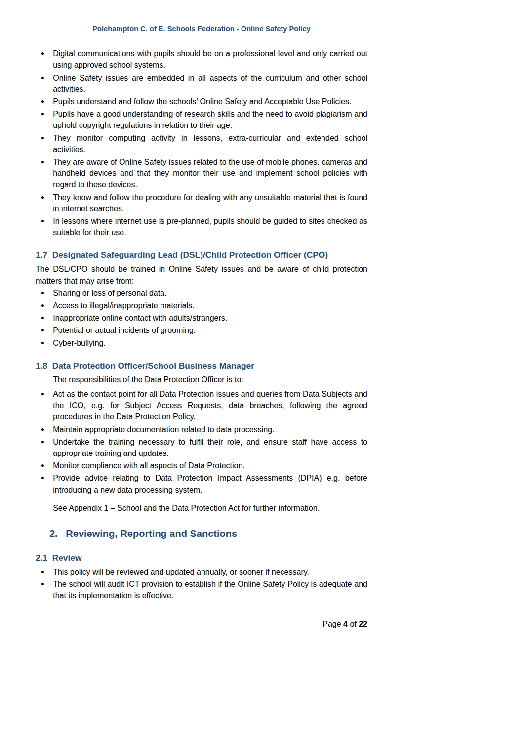Polehampton C. of E. Schools Federation - Online Safety Policy
Digital communications with pupils should be on a professional level and only carried out using approved school systems.
Online Safety issues are embedded in all aspects of the curriculum and other school activities.
Pupils understand and follow the schools’ Online Safety and Acceptable Use Policies.
Pupils have a good understanding of research skills and the need to avoid plagiarism and uphold copyright regulations in relation to their age.
They monitor computing activity in lessons, extra-curricular and extended school activities.
They are aware of Online Safety issues related to the use of mobile phones, cameras and handheld devices and that they monitor their use and implement school policies with regard to these devices.
They know and follow the procedure for dealing with any unsuitable material that is found in internet searches.
In lessons where internet use is pre-planned, pupils should be guided to sites checked as suitable for their use.
1.7 Designated Safeguarding Lead (DSL)/Child Protection Officer (CPO)
The DSL/CPO should be trained in Online Safety issues and be aware of child protection matters that may arise from:
Sharing or loss of personal data.
Access to illegal/inappropriate materials.
Inappropriate online contact with adults/strangers.
Potential or actual incidents of grooming.
Cyber-bullying.
1.8 Data Protection Officer/School Business Manager
The responsibilities of the Data Protection Officer is to:
Act as the contact point for all Data Protection issues and queries from Data Subjects and the ICO, e.g. for Subject Access Requests, data breaches, following the agreed procedures in the Data Protection Policy.
Maintain appropriate documentation related to data processing.
Undertake the training necessary to fulfil their role, and ensure staff have access to appropriate training and updates.
Monitor compliance with all aspects of Data Protection.
Provide advice relating to Data Protection Impact Assessments (DPIA) e.g. before introducing a new data processing system.
See Appendix 1 – School and the Data Protection Act for further information.
2. Reviewing, Reporting and Sanctions
2.1 Review
This policy will be reviewed and updated annually, or sooner if necessary.
The school will audit ICT provision to establish if the Online Safety Policy is adequate and that its implementation is effective.
Page 4 of 22